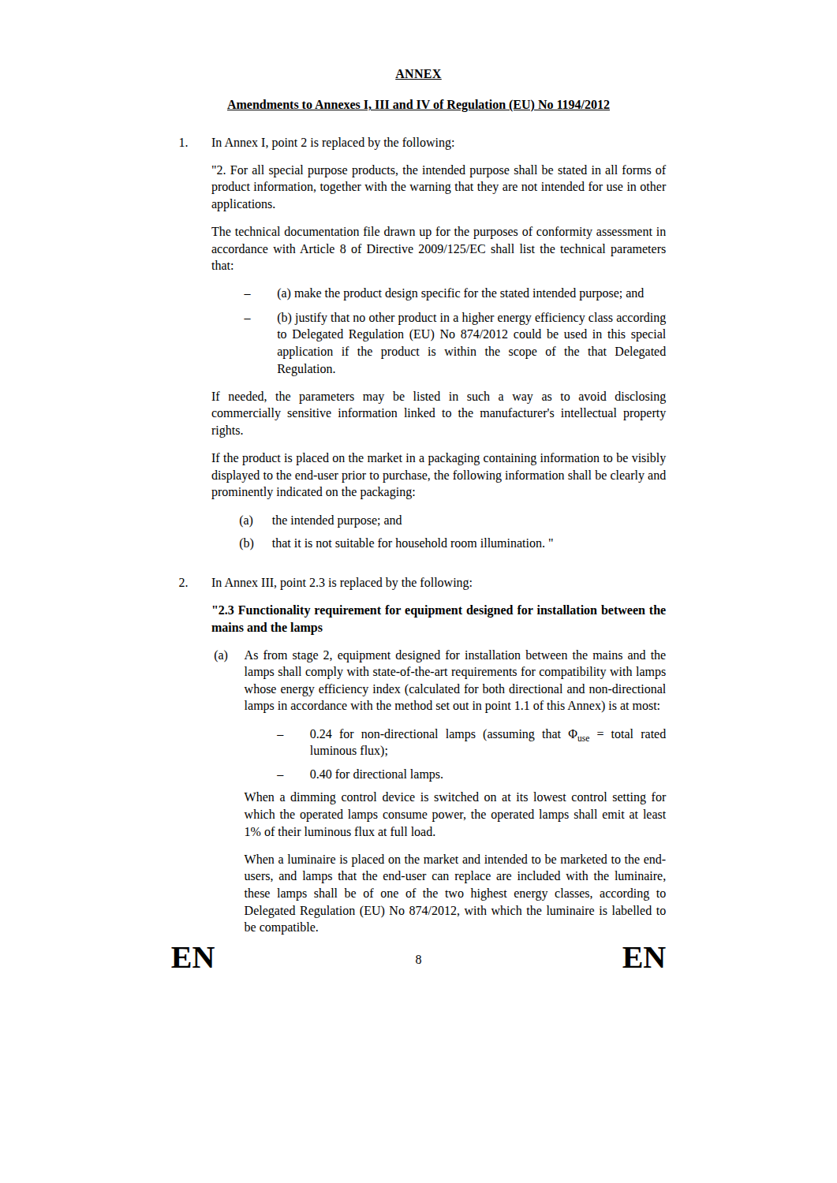ANNEX
Amendments to Annexes I, III and IV of Regulation (EU) No 1194/2012
1.
In Annex I, point 2 is replaced by the following:
"2. For all special purpose products, the intended purpose shall be stated in all forms of product information, together with the warning that they are not intended for use in other applications.
The technical documentation file drawn up for the purposes of conformity assessment in accordance with Article 8 of Directive 2009/125/EC shall list the technical parameters that:
–
(a) make the product design specific for the stated intended purpose; and
–
(b) justify that no other product in a higher energy efficiency class according to Delegated Regulation (EU) No 874/2012 could be used in this special application if the product is within the scope of the that Delegated Regulation.
If needed, the parameters may be listed in such a way as to avoid disclosing commercially sensitive information linked to the manufacturer's intellectual property rights.
If the product is placed on the market in a packaging containing information to be visibly displayed to the end-user prior to purchase, the following information shall be clearly and prominently indicated on the packaging:
(a)
the intended purpose; and
(b)
that it is not suitable for household room illumination. "
2.
In Annex III, point 2.3 is replaced by the following:
"2.3 Functionality requirement for equipment designed for installation between the mains and the lamps
(a)
As from stage 2, equipment designed for installation between the mains and the lamps shall comply with state-of-the-art requirements for compatibility with lamps whose energy efficiency index (calculated for both directional and non-directional lamps in accordance with the method set out in point 1.1 of this Annex) is at most:
–
0.24 for non-directional lamps (assuming that Φuse = total rated luminous flux);
–
0.40 for directional lamps.
When a dimming control device is switched on at its lowest control setting for which the operated lamps consume power, the operated lamps shall emit at least 1% of their luminous flux at full load.
When a luminaire is placed on the market and intended to be marketed to the end-users, and lamps that the end-user can replace are included with the luminaire, these lamps shall be of one of the two highest energy classes, according to Delegated Regulation (EU) No 874/2012, with which the luminaire is labelled to be compatible.
EN
8
EN